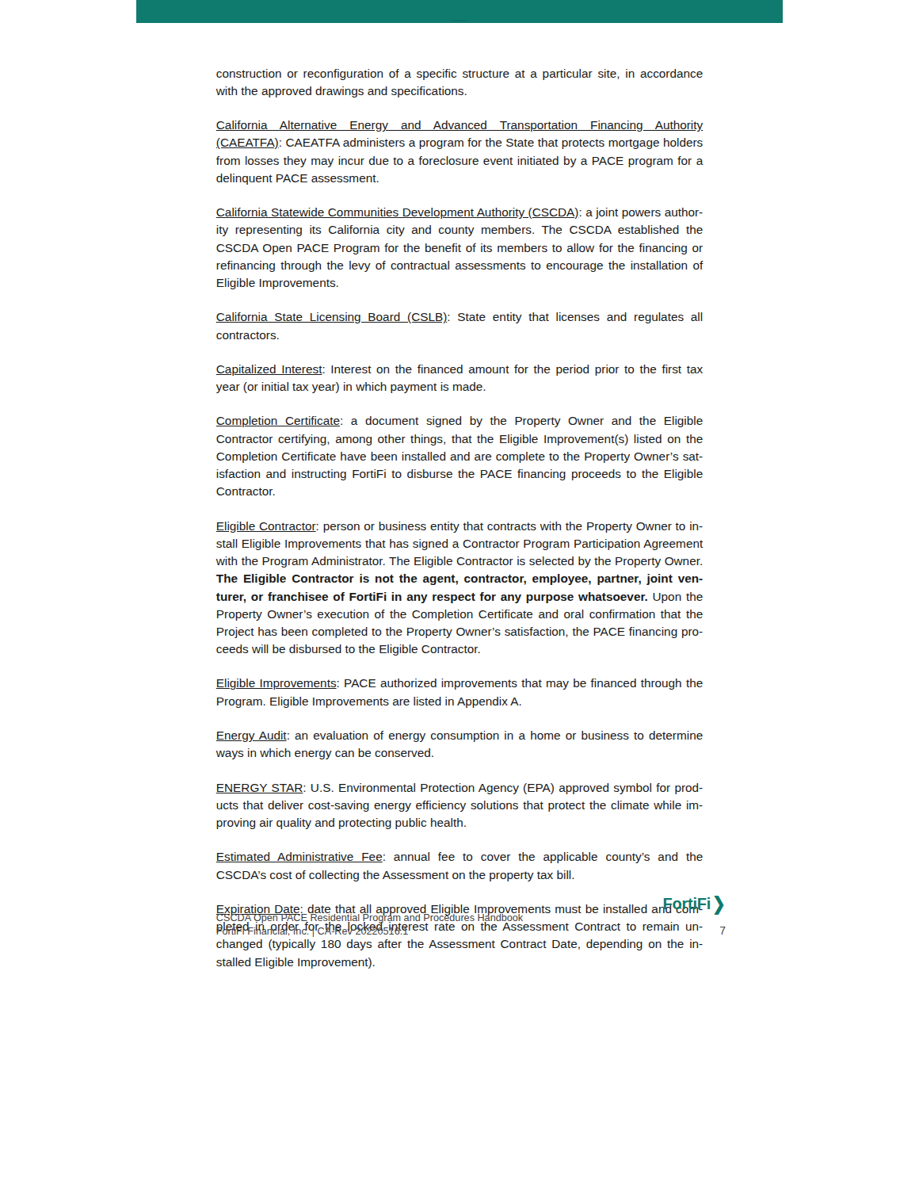construction or reconfiguration of a specific structure at a particular site, in accordance with the approved drawings and specifications.
California Alternative Energy and Advanced Transportation Financing Authority (CAEATFA): CAEATFA administers a program for the State that protects mortgage holders from losses they may incur due to a foreclosure event initiated by a PACE program for a delinquent PACE assessment.
California Statewide Communities Development Authority (CSCDA): a joint powers authority representing its California city and county members. The CSCDA established the CSCDA Open PACE Program for the benefit of its members to allow for the financing or refinancing through the levy of contractual assessments to encourage the installation of Eligible Improvements.
California State Licensing Board (CSLB): State entity that licenses and regulates all contractors.
Capitalized Interest: Interest on the financed amount for the period prior to the first tax year (or initial tax year) in which payment is made.
Completion Certificate: a document signed by the Property Owner and the Eligible Contractor certifying, among other things, that the Eligible Improvement(s) listed on the Completion Certificate have been installed and are complete to the Property Owner’s satisfaction and instructing FortiFi to disburse the PACE financing proceeds to the Eligible Contractor.
Eligible Contractor: person or business entity that contracts with the Property Owner to install Eligible Improvements that has signed a Contractor Program Participation Agreement with the Program Administrator. The Eligible Contractor is selected by the Property Owner. The Eligible Contractor is not the agent, contractor, employee, partner, joint venturer, or franchisee of FortiFi in any respect for any purpose whatsoever. Upon the Property Owner’s execution of the Completion Certificate and oral confirmation that the Project has been completed to the Property Owner’s satisfaction, the PACE financing proceeds will be disbursed to the Eligible Contractor.
Eligible Improvements: PACE authorized improvements that may be financed through the Program. Eligible Improvements are listed in Appendix A.
Energy Audit: an evaluation of energy consumption in a home or business to determine ways in which energy can be conserved.
ENERGY STAR: U.S. Environmental Protection Agency (EPA) approved symbol for products that deliver cost-saving energy efficiency solutions that protect the climate while improving air quality and protecting public health.
Estimated Administrative Fee: annual fee to cover the applicable county’s and the CSCDA’s cost of collecting the Assessment on the property tax bill.
Expiration Date: date that all approved Eligible Improvements must be installed and completed in order for the locked interest rate on the Assessment Contract to remain unchanged (typically 180 days after the Assessment Contract Date, depending on the installed Eligible Improvement).
CSCDA Open PACE Residential Program and Procedures Handbook
FortiFi Financial, Inc. | CA-Rev 20220516.1
FortiFi❯
7